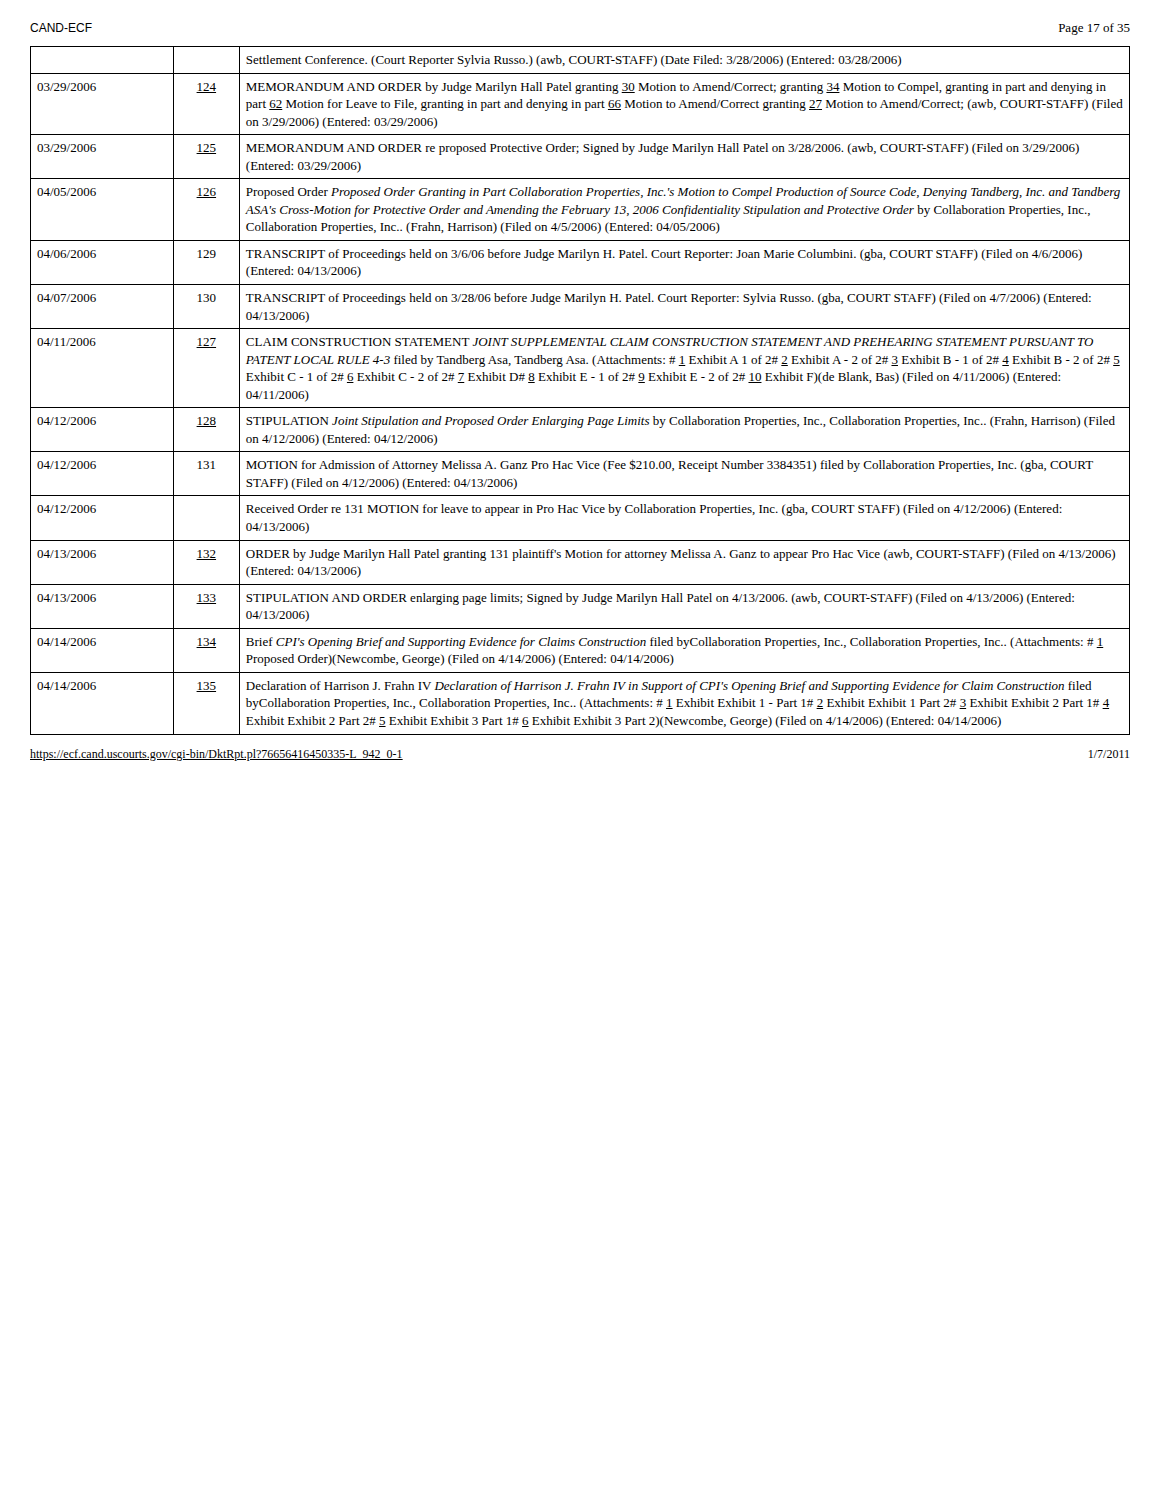CAND-ECF
Page 17 of 35
| | | Settlement Conference. (Court Reporter Sylvia Russo.) (awb, COURT-STAFF) (Date Filed: 3/28/2006) (Entered: 03/28/2006) |
| 03/29/2006 | 124 | MEMORANDUM AND ORDER by Judge Marilyn Hall Patel granting 30 Motion to Amend/Correct; granting 34 Motion to Compel, granting in part and denying in part 62 Motion for Leave to File, granting in part and denying in part 66 Motion to Amend/Correct granting 27 Motion to Amend/Correct; (awb, COURT-STAFF) (Filed on 3/29/2006) (Entered: 03/29/2006) |
| 03/29/2006 | 125 | MEMORANDUM AND ORDER re proposed Protective Order; Signed by Judge Marilyn Hall Patel on 3/28/2006. (awb, COURT-STAFF) (Filed on 3/29/2006) (Entered: 03/29/2006) |
| 04/05/2006 | 126 | Proposed Order Proposed Order Granting in Part Collaboration Properties, Inc.'s Motion to Compel Production of Source Code, Denying Tandberg, Inc. and Tandberg ASA's Cross-Motion for Protective Order and Amending the February 13, 2006 Confidentiality Stipulation and Protective Order by Collaboration Properties, Inc., Collaboration Properties, Inc.. (Frahn, Harrison) (Filed on 4/5/2006) (Entered: 04/05/2006) |
| 04/06/2006 | 129 | TRANSCRIPT of Proceedings held on 3/6/06 before Judge Marilyn H. Patel. Court Reporter: Joan Marie Columbini. (gba, COURT STAFF) (Filed on 4/6/2006) (Entered: 04/13/2006) |
| 04/07/2006 | 130 | TRANSCRIPT of Proceedings held on 3/28/06 before Judge Marilyn H. Patel. Court Reporter: Sylvia Russo. (gba, COURT STAFF) (Filed on 4/7/2006) (Entered: 04/13/2006) |
| 04/11/2006 | 127 | CLAIM CONSTRUCTION STATEMENT JOINT SUPPLEMENTAL CLAIM CONSTRUCTION STATEMENT AND PREHEARING STATEMENT PURSUANT TO PATENT LOCAL RULE 4-3 filed by Tandberg Asa, Tandberg Asa. (Attachments: # 1 Exhibit A 1 of 2# 2 Exhibit A - 2 of 2# 3 Exhibit B - 1 of 2# 4 Exhibit B - 2 of 2# 5 Exhibit C - 1 of 2# 6 Exhibit C - 2 of 2# 7 Exhibit D# 8 Exhibit E - 1 of 2# 9 Exhibit E - 2 of 2# 10 Exhibit F)(de Blank, Bas) (Filed on 4/11/2006) (Entered: 04/11/2006) |
| 04/12/2006 | 128 | STIPULATION Joint Stipulation and Proposed Order Enlarging Page Limits by Collaboration Properties, Inc., Collaboration Properties, Inc.. (Frahn, Harrison) (Filed on 4/12/2006) (Entered: 04/12/2006) |
| 04/12/2006 | 131 | MOTION for Admission of Attorney Melissa A. Ganz Pro Hac Vice (Fee $210.00, Receipt Number 3384351) filed by Collaboration Properties, Inc. (gba, COURT STAFF) (Filed on 4/12/2006) (Entered: 04/13/2006) |
| 04/12/2006 | | Received Order re 131 MOTION for leave to appear in Pro Hac Vice by Collaboration Properties, Inc. (gba, COURT STAFF) (Filed on 4/12/2006) (Entered: 04/13/2006) |
| 04/13/2006 | 132 | ORDER by Judge Marilyn Hall Patel granting 131 plaintiff's Motion for attorney Melissa A. Ganz to appear Pro Hac Vice (awb, COURT-STAFF) (Filed on 4/13/2006) (Entered: 04/13/2006) |
| 04/13/2006 | 133 | STIPULATION AND ORDER enlarging page limits; Signed by Judge Marilyn Hall Patel on 4/13/2006. (awb, COURT-STAFF) (Filed on 4/13/2006) (Entered: 04/13/2006) |
| 04/14/2006 | 134 | Brief CPI's Opening Brief and Supporting Evidence for Claims Construction filed byCollaboration Properties, Inc., Collaboration Properties, Inc.. (Attachments: # 1 Proposed Order)(Newcombe, George) (Filed on 4/14/2006) (Entered: 04/14/2006) |
| 04/14/2006 | 135 | Declaration of Harrison J. Frahn IV Declaration of Harrison J. Frahn IV in Support of CPI's Opening Brief and Supporting Evidence for Claim Construction filed byCollaboration Properties, Inc., Collaboration Properties, Inc.. (Attachments: # 1 Exhibit Exhibit 1 - Part 1# 2 Exhibit Exhibit 1 Part 2# 3 Exhibit Exhibit 2 Part 1# 4 Exhibit Exhibit 2 Part 2# 5 Exhibit Exhibit 3 Part 1# 6 Exhibit Exhibit 3 Part 2)(Newcombe, George) (Filed on 4/14/2006) (Entered: 04/14/2006) |
https://ecf.cand.uscourts.gov/cgi-bin/DktRpt.pl?76656416450335-L_942_0-1
1/7/2011